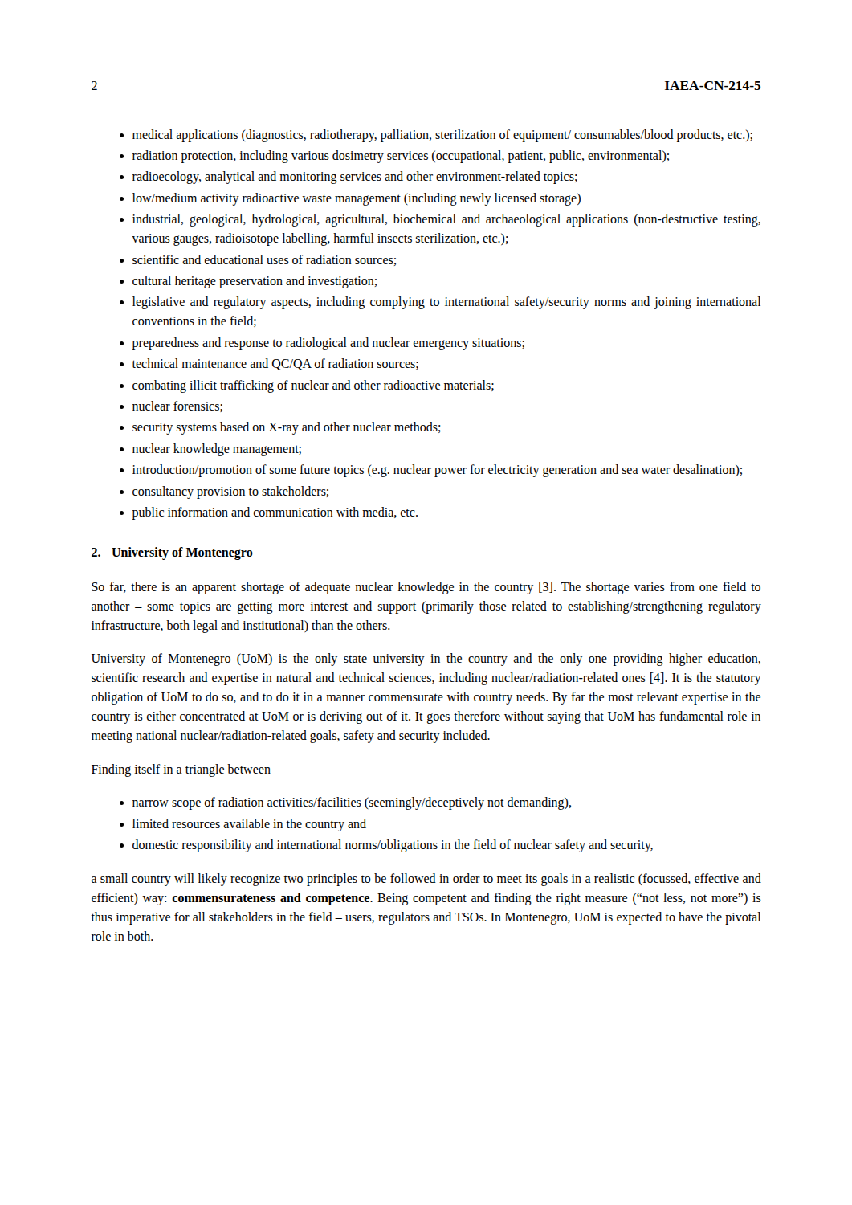2 IAEA-CN-214-5
medical applications (diagnostics, radiotherapy, palliation, sterilization of equipment/ consumables/blood products, etc.);
radiation protection, including various dosimetry services (occupational, patient, public, environmental);
radioecology, analytical and monitoring services and other environment-related topics;
low/medium activity radioactive waste management (including newly licensed storage)
industrial, geological, hydrological, agricultural, biochemical and archaeological applications (non-destructive testing, various gauges, radioisotope labelling, harmful insects sterilization, etc.);
scientific and educational uses of radiation sources;
cultural heritage preservation and investigation;
legislative and regulatory aspects, including complying to international safety/security norms and joining international conventions in the field;
preparedness and response to radiological and nuclear emergency situations;
technical maintenance and QC/QA of radiation sources;
combating illicit trafficking of nuclear and other radioactive materials;
nuclear forensics;
security systems based on X-ray and other nuclear methods;
nuclear knowledge management;
introduction/promotion of some future topics (e.g. nuclear power for electricity generation and sea water desalination);
consultancy provision to stakeholders;
public information and communication with media, etc.
2. University of Montenegro
So far, there is an apparent shortage of adequate nuclear knowledge in the country [3]. The shortage varies from one field to another – some topics are getting more interest and support (primarily those related to establishing/strengthening regulatory infrastructure, both legal and institutional) than the others.
University of Montenegro (UoM) is the only state university in the country and the only one providing higher education, scientific research and expertise in natural and technical sciences, including nuclear/radiation-related ones [4]. It is the statutory obligation of UoM to do so, and to do it in a manner commensurate with country needs. By far the most relevant expertise in the country is either concentrated at UoM or is deriving out of it. It goes therefore without saying that UoM has fundamental role in meeting national nuclear/radiation-related goals, safety and security included.
Finding itself in a triangle between
narrow scope of radiation activities/facilities (seemingly/deceptively not demanding),
limited resources available in the country and
domestic responsibility and international norms/obligations in the field of nuclear safety and security,
a small country will likely recognize two principles to be followed in order to meet its goals in a realistic (focussed, effective and efficient) way: commensurateness and competence. Being competent and finding the right measure (“not less, not more”) is thus imperative for all stakeholders in the field – users, regulators and TSOs. In Montenegro, UoM is expected to have the pivotal role in both.